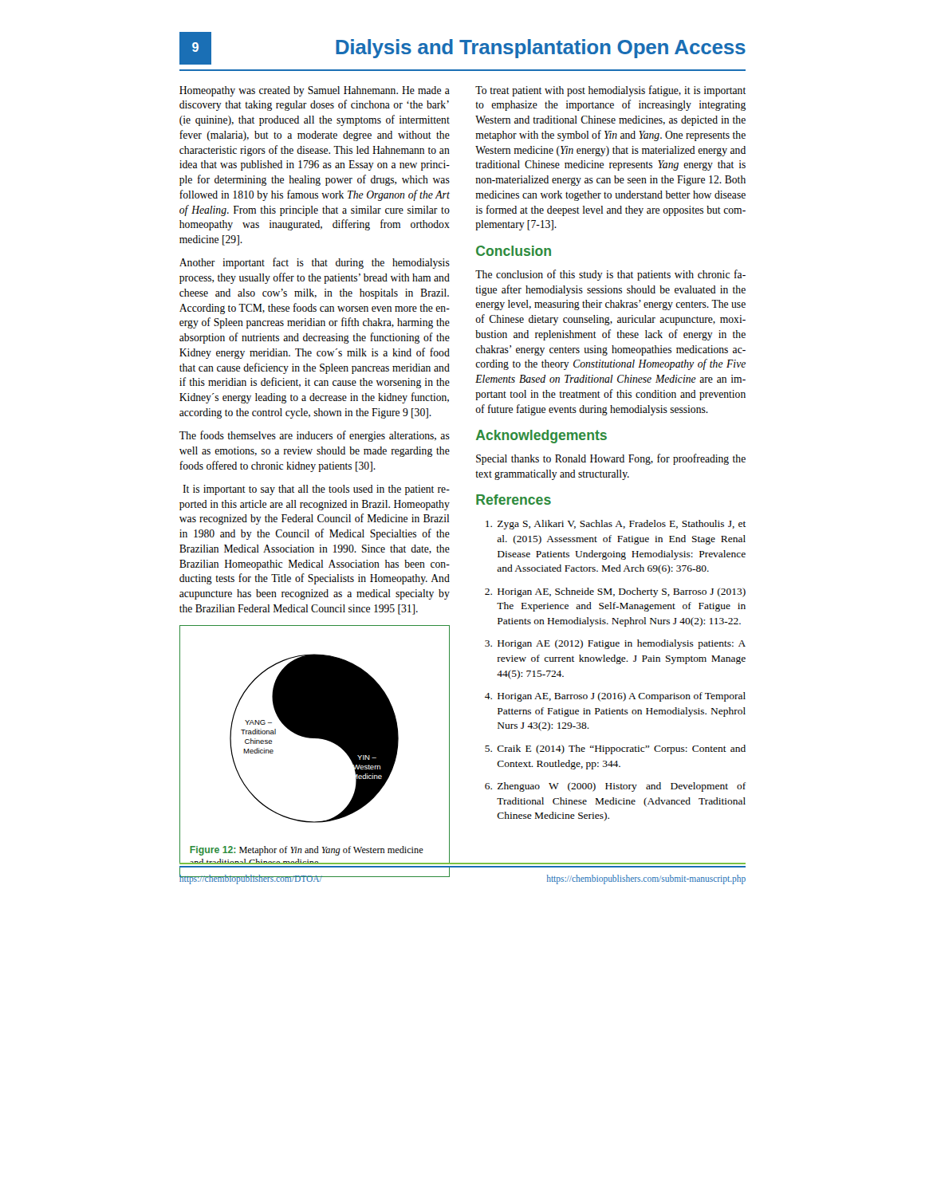9
Dialysis and Transplantation Open Access
Homeopathy was created by Samuel Hahnemann. He made a discovery that taking regular doses of cinchona or ‘the bark’ (ie quinine), that produced all the symptoms of intermittent fever (malaria), but to a moderate degree and without the characteristic rigors of the disease. This led Hahnemann to an idea that was published in 1796 as an Essay on a new principle for determining the healing power of drugs, which was followed in 1810 by his famous work The Organon of the Art of Healing. From this principle that a similar cure similar to homeopathy was inaugurated, differing from orthodox medicine [29].
Another important fact is that during the hemodialysis process, they usually offer to the patients’ bread with ham and cheese and also cow’s milk, in the hospitals in Brazil. According to TCM, these foods can worsen even more the energy of Spleen pancreas meridian or fifth chakra, harming the absorption of nutrients and decreasing the functioning of the Kidney energy meridian. The cow´s milk is a kind of food that can cause deficiency in the Spleen pancreas meridian and if this meridian is deficient, it can cause the worsening in the Kidney´s energy leading to a decrease in the kidney function, according to the control cycle, shown in the Figure 9 [30].
The foods themselves are inducers of energies alterations, as well as emotions, so a review should be made regarding the foods offered to chronic kidney patients [30].
It is important to say that all the tools used in the patient reported in this article are all recognized in Brazil. Homeopathy was recognized by the Federal Council of Medicine in Brazil in 1980 and by the Council of Medical Specialties of the Brazilian Medical Association in 1990. Since that date, the Brazilian Homeopathic Medical Association has been conducting tests for the Title of Specialists in Homeopathy. And acupuncture has been recognized as a medical specialty by the Brazilian Federal Medical Council since 1995 [31].
YANG – Traditional Chinese Medicine YIN – Western Medicine
Figure 12: Metaphor of Yin and Yang of Western medicine and traditional Chinese medicine.
To treat patient with post hemodialysis fatigue, it is important to emphasize the importance of increasingly integrating Western and traditional Chinese medicines, as depicted in the metaphor with the symbol of Yin and Yang. One represents the Western medicine (Yin energy) that is materialized energy and traditional Chinese medicine represents Yang energy that is non-materialized energy as can be seen in the Figure 12. Both medicines can work together to understand better how disease is formed at the deepest level and they are opposites but complementary [7-13].
Conclusion
The conclusion of this study is that patients with chronic fatigue after hemodialysis sessions should be evaluated in the energy level, measuring their chakras’ energy centers. The use of Chinese dietary counseling, auricular acupuncture, moxibustion and replenishment of these lack of energy in the chakras’ energy centers using homeopathies medications according to the theory Constitutional Homeopathy of the Five Elements Based on Traditional Chinese Medicine are an important tool in the treatment of this condition and prevention of future fatigue events during hemodialysis sessions.
Acknowledgements
Special thanks to Ronald Howard Fong, for proofreading the text grammatically and structurally.
References
Zyga S, Alikari V, Sachlas A, Fradelos E, Stathoulis J, et al. (2015) Assessment of Fatigue in End Stage Renal Disease Patients Undergoing Hemodialysis: Prevalence and Associated Factors. Med Arch 69(6): 376-80.
Horigan AE, Schneide SM, Docherty S, Barroso J (2013) The Experience and Self-Management of Fatigue in Patients on Hemodialysis. Nephrol Nurs J 40(2): 113-22.
Horigan AE (2012) Fatigue in hemodialysis patients: A review of current knowledge. J Pain Symptom Manage 44(5): 715-724.
Horigan AE, Barroso J (2016) A Comparison of Temporal Patterns of Fatigue in Patients on Hemodialysis. Nephrol Nurs J 43(2): 129-38.
Craik E (2014) The “Hippocratic” Corpus: Content and Context. Routledge, pp: 344.
Zhenguao W (2000) History and Development of Traditional Chinese Medicine (Advanced Traditional Chinese Medicine Series).
https://chembiopublishers.com/DTOA/ https://chembiopublishers.com/submit-manuscript.php